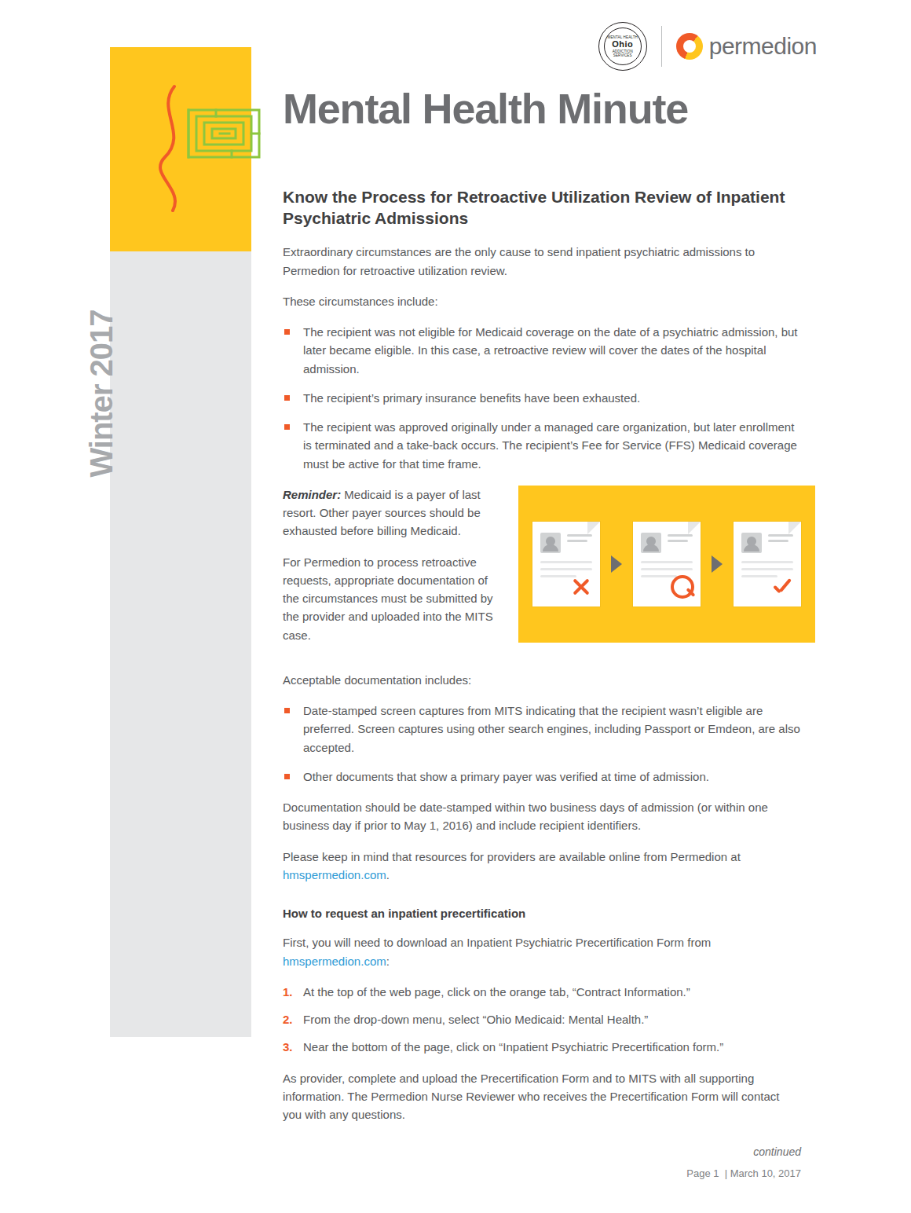Mental Health
Ohio
Addiction Services
permedion
Winter 2017
Mental Health Minute
Know the Process for Retroactive Utilization Review of Inpatient Psychiatric Admissions
Extraordinary circumstances are the only cause to send inpatient psychiatric admissions to Permedion for retroactive utilization review.
These circumstances include:
The recipient was not eligible for Medicaid coverage on the date of a psychiatric admission, but later became eligible. In this case, a retroactive review will cover the dates of the hospital admission.
The recipient’s primary insurance benefits have been exhausted.
The recipient was approved originally under a managed care organization, but later enrollment is terminated and a take-back occurs. The recipient’s Fee for Service (FFS) Medicaid coverage must be active for that time frame.
Reminder: Medicaid is a payer of last resort. Other payer sources should be exhausted before billing Medicaid.
For Permedion to process retroactive requests, appropriate documentation of the circumstances must be submitted by the provider and uploaded into the MITS case.
Acceptable documentation includes:
Date-stamped screen captures from MITS indicating that the recipient wasn’t eligible are preferred. Screen captures using other search engines, including Passport or Emdeon, are also accepted.
Other documents that show a primary payer was verified at time of admission.
Documentation should be date-stamped within two business days of admission (or within one business day if prior to May 1, 2016) and include recipient identifiers.
Please keep in mind that resources for providers are available online from Permedion at hmspermedion.com.
How to request an inpatient precertification
First, you will need to download an Inpatient Psychiatric Precertification Form from hmspermedion.com:
At the top of the web page, click on the orange tab, “Contract Information.”
From the drop-down menu, select “Ohio Medicaid: Mental Health.”
Near the bottom of the page, click on “Inpatient Psychiatric Precertification form.”
As provider, complete and upload the Precertification Form and to MITS with all supporting information. The Permedion Nurse Reviewer who receives the Precertification Form will contact you with any questions.
continued
Page 1 | March 10, 2017